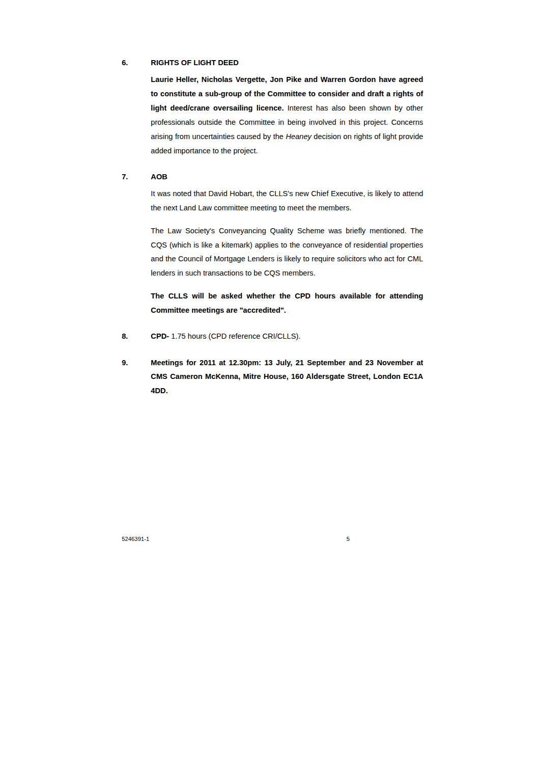6.
Rights of Light Deed
Laurie Heller, Nicholas Vergette, Jon Pike and Warren Gordon have agreed to constitute a sub-group of the Committee to consider and draft a rights of light deed/crane oversailing licence. Interest has also been shown by other professionals outside the Committee in being involved in this project. Concerns arising from uncertainties caused by the Heaney decision on rights of light provide added importance to the project.
7.
AOB
It was noted that David Hobart, the CLLS's new Chief Executive, is likely to attend the next Land Law committee meeting to meet the members.
The Law Society's Conveyancing Quality Scheme was briefly mentioned. The CQS (which is like a kitemark) applies to the conveyance of residential properties and the Council of Mortgage Lenders is likely to require solicitors who act for CML lenders in such transactions to be CQS members.
The CLLS will be asked whether the CPD hours available for attending Committee meetings are "accredited".
8.
CPD- 1.75 hours (CPD reference CRI/CLLS).
9.
Meetings for 2011 at 12.30pm: 13 July, 21 September and 23 November at CMS Cameron McKenna, Mitre House, 160 Aldersgate Street, London EC1A 4DD.
5246391-1
5